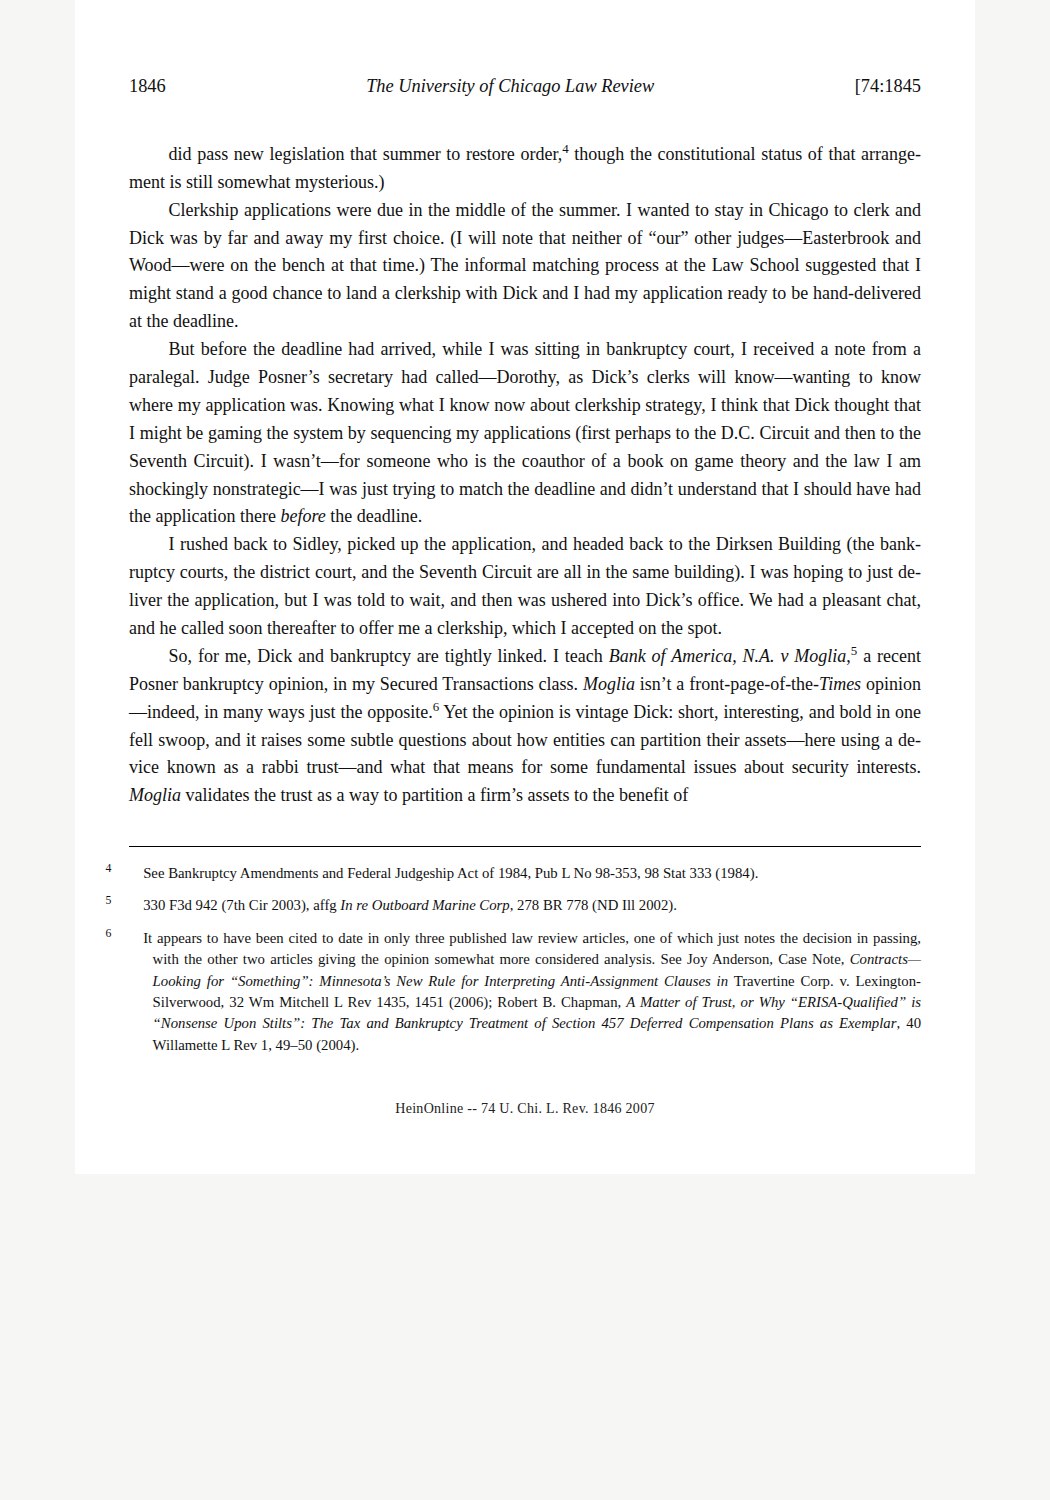1846 The University of Chicago Law Review [74:1845
did pass new legislation that summer to restore order,4 though the constitutional status of that arrangement is still somewhat mysterious.)
Clerkship applications were due in the middle of the summer. I wanted to stay in Chicago to clerk and Dick was by far and away my first choice. (I will note that neither of “our” other judges—Easterbrook and Wood—were on the bench at that time.) The informal matching process at the Law School suggested that I might stand a good chance to land a clerkship with Dick and I had my application ready to be hand-delivered at the deadline.
But before the deadline had arrived, while I was sitting in bankruptcy court, I received a note from a paralegal. Judge Posner’s secretary had called—Dorothy, as Dick’s clerks will know—wanting to know where my application was. Knowing what I know now about clerkship strategy, I think that Dick thought that I might be gaming the system by sequencing my applications (first perhaps to the D.C. Circuit and then to the Seventh Circuit). I wasn’t—for someone who is the coauthor of a book on game theory and the law I am shockingly nonstrategic—I was just trying to match the deadline and didn’t understand that I should have had the application there before the deadline.
I rushed back to Sidley, picked up the application, and headed back to the Dirksen Building (the bankruptcy courts, the district court, and the Seventh Circuit are all in the same building). I was hoping to just deliver the application, but I was told to wait, and then was ushered into Dick’s office. We had a pleasant chat, and he called soon thereafter to offer me a clerkship, which I accepted on the spot.
So, for me, Dick and bankruptcy are tightly linked. I teach Bank of America, N.A. v Moglia,5 a recent Posner bankruptcy opinion, in my Secured Transactions class. Moglia isn’t a front-page-of-the-Times opinion—indeed, in many ways just the opposite.6 Yet the opinion is vintage Dick: short, interesting, and bold in one fell swoop, and it raises some subtle questions about how entities can partition their assets—here using a device known as a rabbi trust—and what that means for some fundamental issues about security interests. Moglia validates the trust as a way to partition a firm’s assets to the benefit of
4 See Bankruptcy Amendments and Federal Judgeship Act of 1984, Pub L No 98-353, 98 Stat 333 (1984).
5330 F3d 942 (7th Cir 2003), affg In re Outboard Marine Corp, 278 BR 778 (ND Ill 2002).
6 It appears to have been cited to date in only three published law review articles, one of which just notes the decision in passing, with the other two articles giving the opinion somewhat more considered analysis. See Joy Anderson, Case Note, Contracts—Looking for “Something”: Minnesota’s New Rule for Interpreting Anti-Assignment Clauses in Travertine Corp. v. Lexington-Silverwood, 32 Wm Mitchell L Rev 1435, 1451 (2006); Robert B. Chapman, A Matter of Trust, or Why “ERISA-Qualified” is “Nonsense Upon Stilts”: The Tax and Bankruptcy Treatment of Section 457 Deferred Compensation Plans as Exemplar, 40 Willamette L Rev 1, 49–50 (2004).
HeinOnline -- 74 U. Chi. L. Rev. 1846 2007